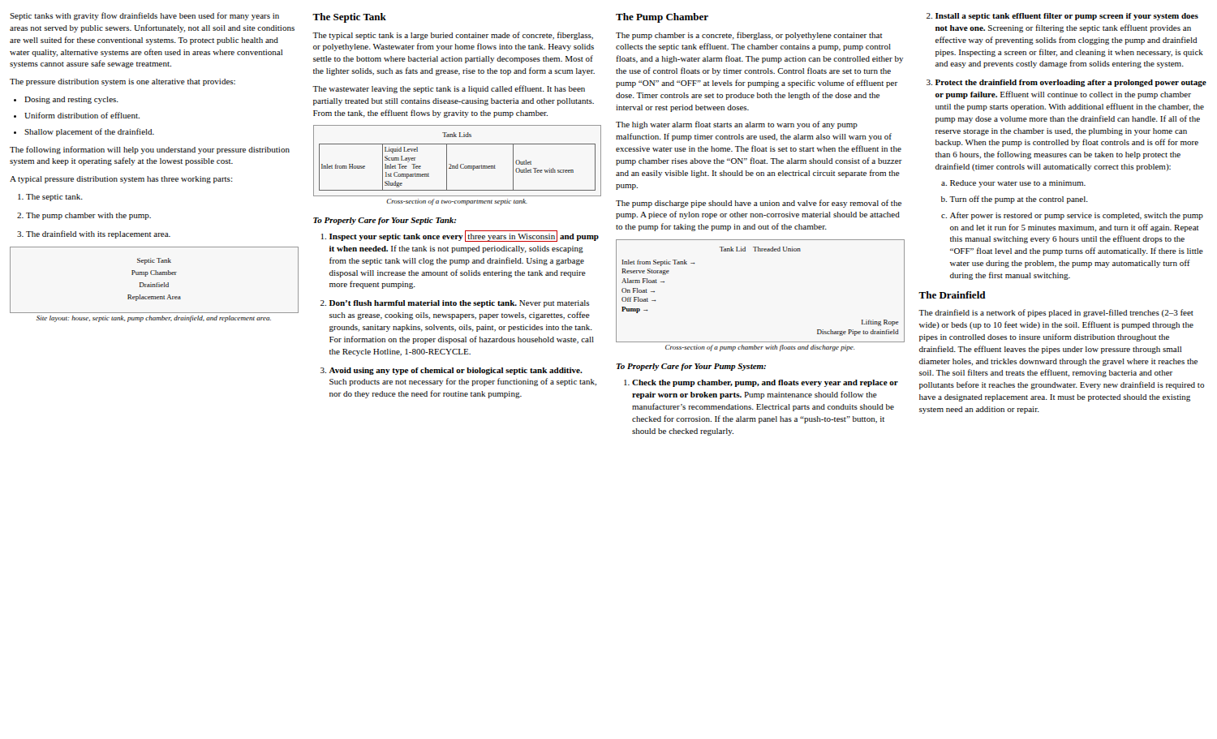Septic tanks with gravity flow drainfields have been used for many years in areas not served by public sewers. Unfortunately, not all soil and site conditions are well suited for these conventional systems. To protect public health and water quality, alternative systems are often used in areas where conventional systems cannot assure safe sewage treatment.
The pressure distribution system is one alterative that provides:
Dosing and resting cycles.
Uniform distribution of effluent.
Shallow placement of the drainfield.
The following information will help you understand your pressure distribution system and keep it operating safely at the lowest possible cost.
A typical pressure distribution system has three working parts:
The septic tank.
The pump chamber with the pump.
The drainfield with its replacement area.
Septic Tank
Pump Chamber
Drainfield
Replacement Area
Site layout: house, septic tank, pump chamber, drainfield, and replacement area.
The Septic Tank
The typical septic tank is a large buried container made of concrete, fiberglass, or polyethylene. Wastewater from your home flows into the tank. Heavy solids settle to the bottom where bacterial action partially decomposes them. Most of the lighter solids, such as fats and grease, rise to the top and form a scum layer.
The wastewater leaving the septic tank is a liquid called effluent. It has been partially treated but still contains disease-causing bacteria and other pollutants. From the tank, the effluent flows by gravity to the pump chamber.
Tank Lids
| Inlet from House | Liquid Level Scum Layer Inlet Tee Tee 1st Compartment Sludge | 2nd Compartment | Outlet Outlet Tee with screen |
Cross-section of a two-compartment septic tank.
To Properly Care for Your Septic Tank:
Inspect your septic tank once every three years in Wisconsin and pump it when needed. If the tank is not pumped periodically, solids escaping from the septic tank will clog the pump and drainfield. Using a garbage disposal will increase the amount of solids entering the tank and require more frequent pumping.
Don’t flush harmful material into the septic tank. Never put materials such as grease, cooking oils, newspapers, paper towels, cigarettes, coffee grounds, sanitary napkins, solvents, oils, paint, or pesticides into the tank. For information on the proper disposal of hazardous household waste, call the Recycle Hotline, 1-800-RECYCLE.
Avoid using any type of chemical or biological septic tank additive. Such products are not necessary for the proper functioning of a septic tank, nor do they reduce the need for routine tank pumping.
The Pump Chamber
The pump chamber is a concrete, fiberglass, or polyethylene container that collects the septic tank effluent. The chamber contains a pump, pump control floats, and a high-water alarm float. The pump action can be controlled either by the use of control floats or by timer controls. Control floats are set to turn the pump “ON” and “OFF” at levels for pumping a specific volume of effluent per dose. Timer controls are set to produce both the length of the dose and the interval or rest period between doses.
The high water alarm float starts an alarm to warn you of any pump malfunction. If pump timer controls are used, the alarm also will warn you of excessive water use in the home. The float is set to start when the effluent in the pump chamber rises above the “ON” float. The alarm should consist of a buzzer and an easily visible light. It should be on an electrical circuit separate from the pump.
The pump discharge pipe should have a union and valve for easy removal of the pump. A piece of nylon rope or other non-corrosive material should be attached to the pump for taking the pump in and out of the chamber.
Tank Lid Threaded Union
Inlet from Septic Tank →
Reserve Storage
Alarm Float →
On Float →
Off Float →
Pump →
Lifting Rope
Discharge Pipe to drainfield
Cross-section of a pump chamber with floats and discharge pipe.
To Properly Care for Your Pump System:
Check the pump chamber, pump, and floats every year and replace or repair worn or broken parts. Pump maintenance should follow the manufacturer’s recommendations. Electrical parts and conduits should be checked for corrosion. If the alarm panel has a “push-to-test” button, it should be checked regularly.
Install a septic tank effluent filter or pump screen if your system does not have one. Screening or filtering the septic tank effluent provides an effective way of preventing solids from clogging the pump and drainfield pipes. Inspecting a screen or filter, and cleaning it when necessary, is quick and easy and prevents costly damage from solids entering the system.
Protect the drainfield from overloading after a prolonged power outage or pump failure. Effluent will continue to collect in the pump chamber until the pump starts operation. With additional effluent in the chamber, the pump may dose a volume more than the drainfield can handle. If all of the reserve storage in the chamber is used, the plumbing in your home can backup. When the pump is controlled by float controls and is off for more than 6 hours, the following measures can be taken to help protect the drainfield (timer controls will automatically correct this problem):
Reduce your water use to a minimum.
Turn off the pump at the control panel.
After power is restored or pump service is completed, switch the pump on and let it run for 5 minutes maximum, and turn it off again. Repeat this manual switching every 6 hours until the effluent drops to the “OFF” float level and the pump turns off automatically. If there is little water use during the problem, the pump may automatically turn off during the first manual switching.
The Drainfield
The drainfield is a network of pipes placed in gravel-filled trenches (2–3 feet wide) or beds (up to 10 feet wide) in the soil. Effluent is pumped through the pipes in controlled doses to insure uniform distribution throughout the drainfield. The effluent leaves the pipes under low pressure through small diameter holes, and trickles downward through the gravel where it reaches the soil. The soil filters and treats the effluent, removing bacteria and other pollutants before it reaches the groundwater. Every new drainfield is required to have a designated replacement area. It must be protected should the existing system need an addition or repair.